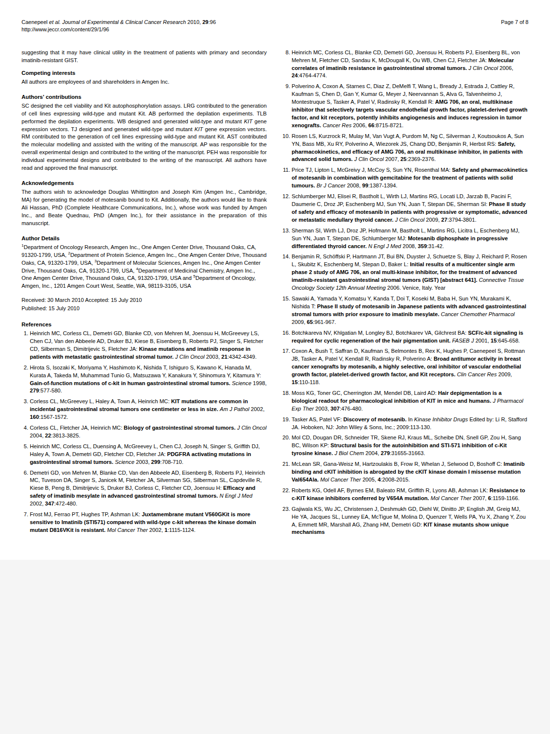Caenepeel et al. Journal of Experimental & Clinical Cancer Research 2010, 29:96
http://www.jeccr.com/content/29/1/96
Page 7 of 8
suggesting that it may have clinical utility in the treatment of patients with primary and secondary imatinib-resistant GIST.
Competing interests
All authors are employees of and shareholders in Amgen Inc.
Authors' contributions
SC designed the cell viability and Kit autophosphorylation assays. LRG contributed to the generation of cell lines expressing wild-type and mutant Kit. AB performed the depilation experiments. TLB performed the depilation experiments. WB designed and generated wild-type and mutant KIT gene expression vectors. TJ designed and generated wild-type and mutant KIT gene expression vectors. RM contributed to the generation of cell lines expressing wild-type and mutant Kit. AST contributed the molecular modelling and assisted with the writing of the manuscript. AP was responsible for the overall experimental design and contributed to the writing of the manuscript. PEH was responsible for individual experimental designs and contributed to the writing of the mansucript. All authors have read and approved the final manuscript.
Acknowledgements
The authors wish to acknowledge Douglas Whittington and Joseph Kim (Amgen Inc., Cambridge, MA) for generating the model of motesanib bound to Kit. Additionally, the authors would like to thank Ali Hassan, PhD (Complete Healthcare Communications, Inc.), whose work was funded by Amgen Inc., and Beate Quednau, PhD (Amgen Inc.), for their assistance in the preparation of this manuscript.
Author Details
1Department of Oncology Research, Amgen Inc., One Amgen Center Drive, Thousand Oaks, CA, 91320-1799, USA, 2Department of Protein Science, Amgen Inc., One Amgen Center Drive, Thousand Oaks, CA, 91320-1799, USA, 3Department of Molecular Sciences, Amgen Inc., One Amgen Center Drive, Thousand Oaks, CA, 91320-1799, USA, 4Department of Medicinal Chemistry, Amgen Inc., One Amgen Center Drive, Thousand Oaks, CA, 91320-1799, USA and 5Department of Oncology, Amgen, Inc., 1201 Amgen Court West, Seattle, WA, 98119-3105, USA
Received: 30 March 2010 Accepted: 15 July 2010
Published: 15 July 2010
References
Heinrich MC, Corless CL, Demetri GD, Blanke CD, von Mehren M, Joensuu H, McGreevey LS, Chen CJ, Van den Abbeele AD, Druker BJ, Kiese B, Eisenberg B, Roberts PJ, Singer S, Fletcher CD, Silberman S, Dimitrijevic S, Fletcher JA: Kinase mutations and imatinib response in patients with metastatic gastrointestinal stromal tumor. J Clin Oncol 2003, 21:4342-4349.
Hirota S, Isozaki K, Moriyama Y, Hashimoto K, Nishida T, Ishiguro S, Kawano K, Hanada M, Kurata A, Takeda M, Muhammad Tunio G, Matsuzawa Y, Kanakura Y, Shinomura Y, Kitamura Y: Gain-of-function mutations of c-kit in human gastrointestinal stromal tumors. Science 1998, 279:577-580.
Corless CL, McGreevey L, Haley A, Town A, Heinrich MC: KIT mutations are common in incidental gastrointestinal stromal tumors one centimeter or less in size. Am J Pathol 2002, 160:1567-1572.
Corless CL, Fletcher JA, Heinrich MC: Biology of gastrointestinal stromal tumors. J Clin Oncol 2004, 22:3813-3825.
Heinrich MC, Corless CL, Duensing A, McGreevey L, Chen CJ, Joseph N, Singer S, Griffith DJ, Haley A, Town A, Demetri GD, Fletcher CD, Fletcher JA: PDGFRA activating mutations in gastrointestinal stromal tumors. Science 2003, 299:708-710.
Demetri GD, von Mehren M, Blanke CD, Van den Abbeele AD, Eisenberg B, Roberts PJ, Heinrich MC, Tuveson DA, Singer S, Janicek M, Fletcher JA, Silverman SG, Silberman SL, Capdeville R, Kiese B, Peng B, Dimitrijevic S, Druker BJ, Corless C, Fletcher CD, Joensuu H: Efficacy and safety of imatinib mesylate in advanced gastrointestinal stromal tumors. N Engl J Med 2002, 347:472-480.
Frost MJ, Ferrao PT, Hughes TP, Ashman LK: Juxtamembrane mutant V560GKit is more sensitive to Imatinib (STI571) compared with wild-type c-kit whereas the kinase domain mutant D816VKit is resistant. Mol Cancer Ther 2002, 1:1115-1124.
Heinrich MC, Corless CL, Blanke CD, Demetri GD, Joensuu H, Roberts PJ, Eisenberg BL, von Mehren M, Fletcher CD, Sandau K, McDougall K, Ou WB, Chen CJ, Fletcher JA: Molecular correlates of imatinib resistance in gastrointestinal stromal tumors. J Clin Oncol 2006, 24:4764-4774.
Polverino A, Coxon A, Starnes C, Diaz Z, DeMelfi T, Wang L, Bready J, Estrada J, Cattley R, Kaufman S, Chen D, Gan Y, Kumar G, Meyer J, Neervannan S, Alva G, Talvenheimo J, Montestruque S, Tasker A, Patel V, Radinsky R, Kendall R: AMG 706, an oral, multikinase inhibitor that selectively targets vascular endothelial growth factor, platelet-derived growth factor, and kit receptors, potently inhibits angiogenesis and induces regression in tumor xenografts. Cancer Res 2006, 66:8715-8721.
Rosen LS, Kurzrock R, Mulay M, Van Vugt A, Purdom M, Ng C, Silverman J, Koutsoukos A, Sun YN, Bass MB, Xu RY, Polverino A, Wiezorek JS, Chang DD, Benjamin R, Herbst RS: Safety, pharmacokinetics, and efficacy of AMG 706, an oral multikinase inhibitor, in patients with advanced solid tumors. J Clin Oncol 2007, 25:2369-2376.
Price TJ, Lipton L, McGreivy J, McCoy S, Sun YN, Rosenthal MA: Safety and pharmacokinetics of motesanib in combination with gemcitabine for the treatment of patients with solid tumours. Br J Cancer 2008, 99:1387-1394.
Schlumberger MJ, Elisei R, Bastholt L, Wirth LJ, Martins RG, Locati LD, Jarzab B, Pacini F, Daumerie C, Droz JP, Eschenberg MJ, Sun YN, Juan T, Stepan DE, Sherman SI: Phase II study of safety and efficacy of motesanib in patients with progressive or symptomatic, advanced or metastatic medullary thyroid cancer. J Clin Oncol 2009, 27:3794-3801.
Sherman SI, Wirth LJ, Droz JP, Hofmann M, Bastholt L, Martins RG, Licitra L, Eschenberg MJ, Sun YN, Juan T, Stepan DE, Schlumberger MJ: Motesanib diphosphate in progressive differentiated thyroid cancer. N Engl J Med 2008, 359:31-42.
Benjamin R, Schöffski P, Hartmann JT, Bui BN, Duyster J, Schuetze S, Blay J, Reichard P, Rosen L, Skubitz K, Eschenberg M, Stepan D, Baker L: Initial results of a multicenter single arm phase 2 study of AMG 706, an oral multi-kinase inhibitor, for the treatment of advanced imatinib-resistant gastrointestinal stromal tumors (GIST) [abstract 641]. Connective Tissue Oncology Society 12th Annual Meeting 2006. Venice, Italy. Year
Sawaki A, Yamada Y, Komatsu Y, Kanda T, Doi T, Koseki M, Baba H, Sun YN, Murakami K, Nishida T: Phase II study of motesanib in Japanese patients with advanced gastrointestinal stromal tumors with prior exposure to imatinib mesylate. Cancer Chemother Pharmacol 2009, 65:961-967.
Botchkareva NV, Khlgatian M, Longley BJ, Botchkarev VA, Gilchrest BA: SCF/c-kit signaling is required for cyclic regeneration of the hair pigmentation unit. FASEB J 2001, 15:645-658.
Coxon A, Bush T, Saffran D, Kaufman S, Belmontes B, Rex K, Hughes P, Caenepeel S, Rottman JB, Tasker A, Patel V, Kendall R, Radinsky R, Polverino A: Broad antitumor activity in breast cancer xenografts by motesanib, a highly selective, oral inhibitor of vascular endothelial growth factor, platelet-derived growth factor, and Kit receptors. Clin Cancer Res 2009, 15:110-118.
Moss KG, Toner GC, Cherrington JM, Mendel DB, Laird AD: Hair depigmentation is a biological readout for pharmacological inhibition of KIT in mice and humans. J Pharmacol Exp Ther 2003, 307:476-480.
Tasker AS, Patel VF: Discovery of motesanib. In Kinase Inhibitor Drugs Edited by: Li R, Stafford JA. Hoboken, NJ: John Wiley & Sons, Inc.; 2009:113-130.
Mol CD, Dougan DR, Schneider TR, Skene RJ, Kraus ML, Scheibe DN, Snell GP, Zou H, Sang BC, Wilson KP: Structural basis for the autoinhibition and STI-571 inhibition of c-Kit tyrosine kinase. J Biol Chem 2004, 279:31655-31663.
McLean SR, Gana-Weisz M, Hartzoulakis B, Frow R, Whelan J, Selwood D, Boshoff C: Imatinib binding and cKIT inhibition is abrogated by the cKIT kinase domain I missense mutation Val654Ala. Mol Cancer Ther 2005, 4:2008-2015.
Roberts KG, Odell AF, Byrnes EM, Baleato RM, Griffith R, Lyons AB, Ashman LK: Resistance to c-KIT kinase inhibitors conferred by V654A mutation. Mol Cancer Ther 2007, 6:1159-1166.
Gajiwala KS, Wu JC, Christensen J, Deshmukh GD, Diehl W, Dinitto JP, English JM, Greig MJ, He YA, Jacques SL, Lunney EA, McTigue M, Molina D, Quenzer T, Wells PA, Yu X, Zhang Y, Zou A, Emmett MR, Marshall AG, Zhang HM, Demetri GD: KIT kinase mutants show unique mechanisms